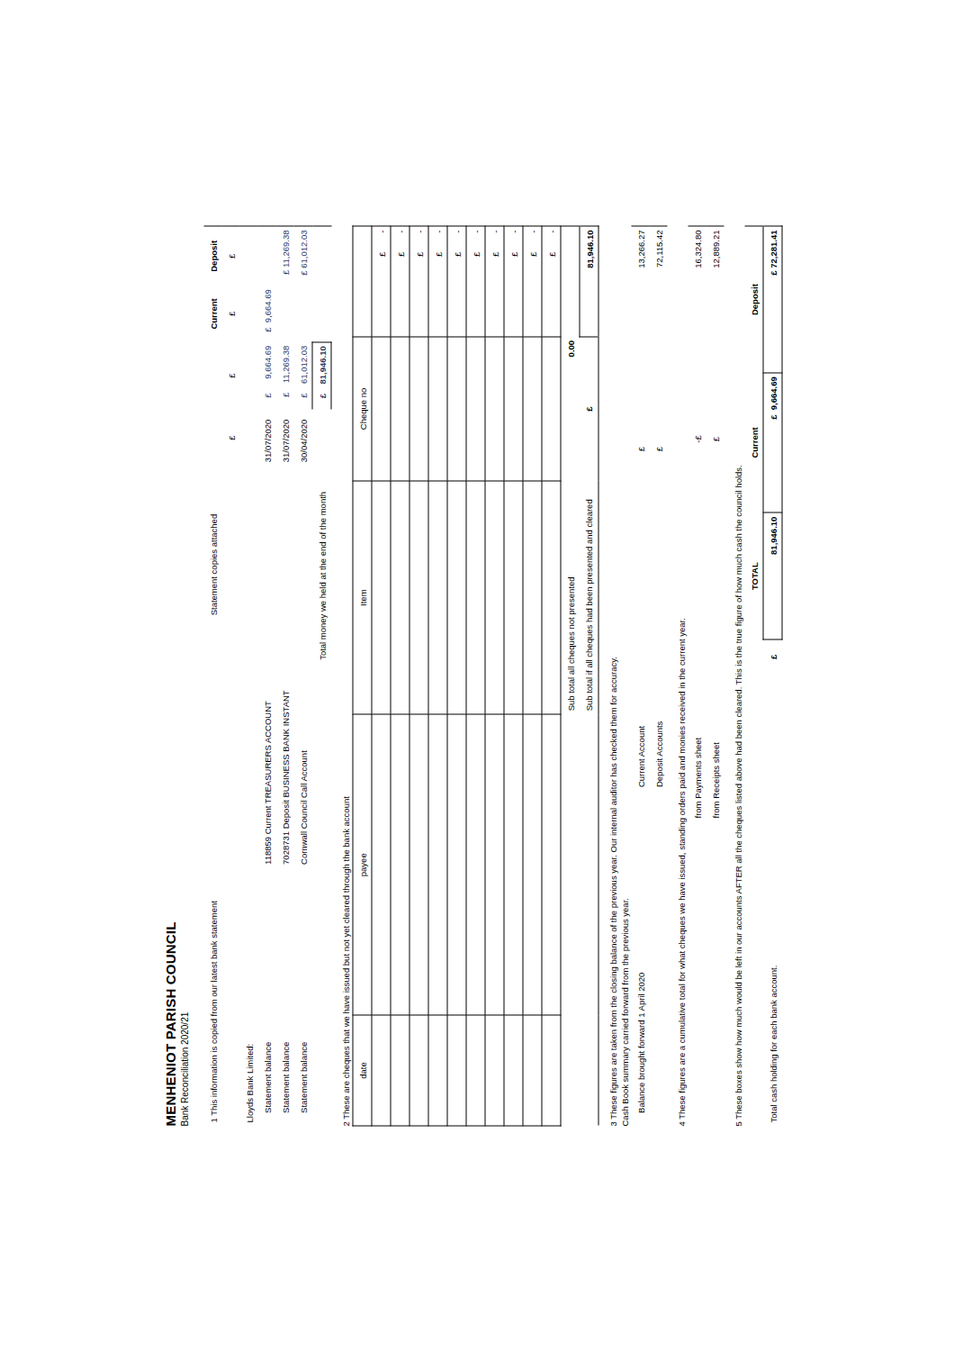MENHENIOT PARISH COUNCIL
Bank Reconciliation 2020/21
| 1 This information is copied from our latest bank statement | | Statement copies attached | | | Current | Deposit |
| | | | £ | £ | £ | £ |
| Lloyds Bank Limited: | | | | | | |
| Statement balance | 118859 Current TREASURERS ACCOUNT | | 31/07/2020 | £ 9,664.69 | £ 9,664.69 | |
| Statement balance | 7028731 Deposit BUSINESS BANK INSTANT | | 31/07/2020 | £ 11,269.38 | | £ 11,269.38 |
| Statement balance | Cornwall Council Call Account | | 30/04/2020 | £ 61,012.03 | | £ 61,012.03 |
| | | Total money we held at the end of the month | | £ 81,946.10 | | |
2 These are cheques that we have issued but not yet cleared through the bank account
| date | payee | Item | Cheque no | |
| | | | | £ - |
| | | | | £ - |
| | | | | £ - |
| | | | | £ - |
| | | | | £ - |
| | | | | £ - |
| | | | | £ - |
| | | | | £ - |
| | | | | £ - |
| | | | | £ - |
| | | Sub total all cheques not presented | 0.00 | |
| | | Sub total if all cheques had been presented and cleared | £ | 81,946.10 |
3 These figures are taken from the closing balance of the previous year. Our internal auditor has checked them for accuracy.
Cash Book summary carried forward from the previous year.
| Balance brought forward 1 April 2020 | | Current Account | £ | 13,266.27 |
| | | Deposit Accounts | £ | 72,115.42 |
4 These figures are a cumulative total for what cheques we have issued, standing orders paid and monies received in the current year.
| | from Payments sheet | -£ | 16,324.80 |
| | from Receipts sheet | £ | 12,889.21 |
5 These boxes show how much would be left in our accounts AFTER all the cheques listed above had been cleared. This is the true figure of how much cash the council holds.
| | | TOTAL | Current | Deposit |
| Total cash holding for each bank account. | £ | 81,946.10 | £ 9,664.69 | £ 72,281.41 |